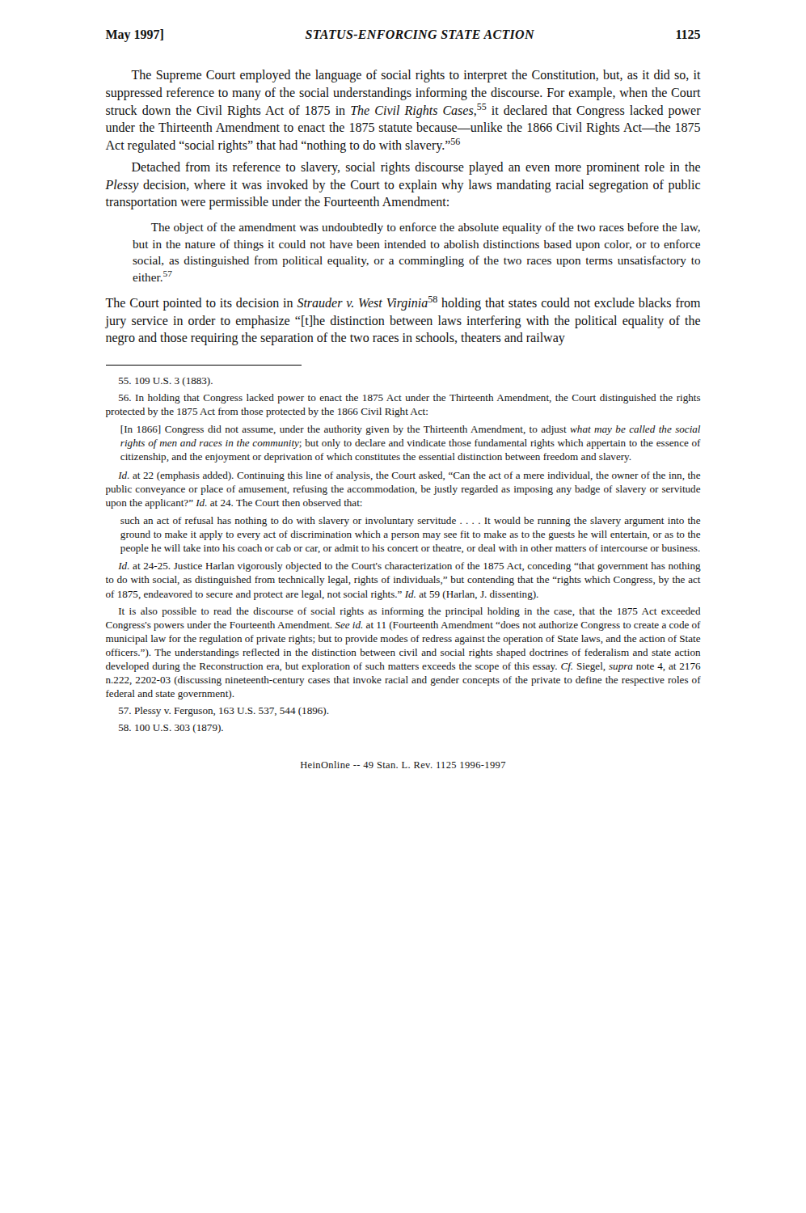May 1997] STATUS-ENFORCING STATE ACTION 1125
The Supreme Court employed the language of social rights to interpret the Constitution, but, as it did so, it suppressed reference to many of the social understandings informing the discourse. For example, when the Court struck down the Civil Rights Act of 1875 in The Civil Rights Cases,55 it declared that Congress lacked power under the Thirteenth Amendment to enact the 1875 statute because—unlike the 1866 Civil Rights Act—the 1875 Act regulated “social rights” that had “nothing to do with slavery.”56
Detached from its reference to slavery, social rights discourse played an even more prominent role in the Plessy decision, where it was invoked by the Court to explain why laws mandating racial segregation of public transportation were permissible under the Fourteenth Amendment:
The object of the amendment was undoubtedly to enforce the absolute equality of the two races before the law, but in the nature of things it could not have been intended to abolish distinctions based upon color, or to enforce social, as distinguished from political equality, or a commingling of the two races upon terms unsatisfactory to either.57
The Court pointed to its decision in Strauder v. West Virginia58 holding that states could not exclude blacks from jury service in order to emphasize “[t]he distinction between laws interfering with the political equality of the negro and those requiring the separation of the two races in schools, theaters and railway
55. 109 U.S. 3 (1883).
56. In holding that Congress lacked power to enact the 1875 Act under the Thirteenth Amendment, the Court distinguished the rights protected by the 1875 Act from those protected by the 1866 Civil Right Act:
[In 1866] Congress did not assume, under the authority given by the Thirteenth Amendment, to adjust what may be called the social rights of men and races in the community; but only to declare and vindicate those fundamental rights which appertain to the essence of citizenship, and the enjoyment or deprivation of which constitutes the essential distinction between freedom and slavery.
Id. at 22 (emphasis added). Continuing this line of analysis, the Court asked, “Can the act of a mere individual, the owner of the inn, the public conveyance or place of amusement, refusing the accommodation, be justly regarded as imposing any badge of slavery or servitude upon the applicant?” Id. at 24. The Court then observed that:
such an act of refusal has nothing to do with slavery or involuntary servitude . . . . It would be running the slavery argument into the ground to make it apply to every act of discrimination which a person may see fit to make as to the guests he will entertain, or as to the people he will take into his coach or cab or car, or admit to his concert or theatre, or deal with in other matters of intercourse or business.
Id. at 24-25. Justice Harlan vigorously objected to the Court's characterization of the 1875 Act, conceding “that government has nothing to do with social, as distinguished from technically legal, rights of individuals,” but contending that the “rights which Congress, by the act of 1875, endeavored to secure and protect are legal, not social rights.” Id. at 59 (Harlan, J. dissenting).
It is also possible to read the discourse of social rights as informing the principal holding in the case, that the 1875 Act exceeded Congress's powers under the Fourteenth Amendment. See id. at 11 (Fourteenth Amendment “does not authorize Congress to create a code of municipal law for the regulation of private rights; but to provide modes of redress against the operation of State laws, and the action of State officers.”). The understandings reflected in the distinction between civil and social rights shaped doctrines of federalism and state action developed during the Reconstruction era, but exploration of such matters exceeds the scope of this essay. Cf. Siegel, supra note 4, at 2176 n.222, 2202-03 (discussing nineteenth-century cases that invoke racial and gender concepts of the private to define the respective roles of federal and state government).
57. Plessy v. Ferguson, 163 U.S. 537, 544 (1896).
58. 100 U.S. 303 (1879).
HeinOnline -- 49 Stan. L. Rev. 1125 1996-1997